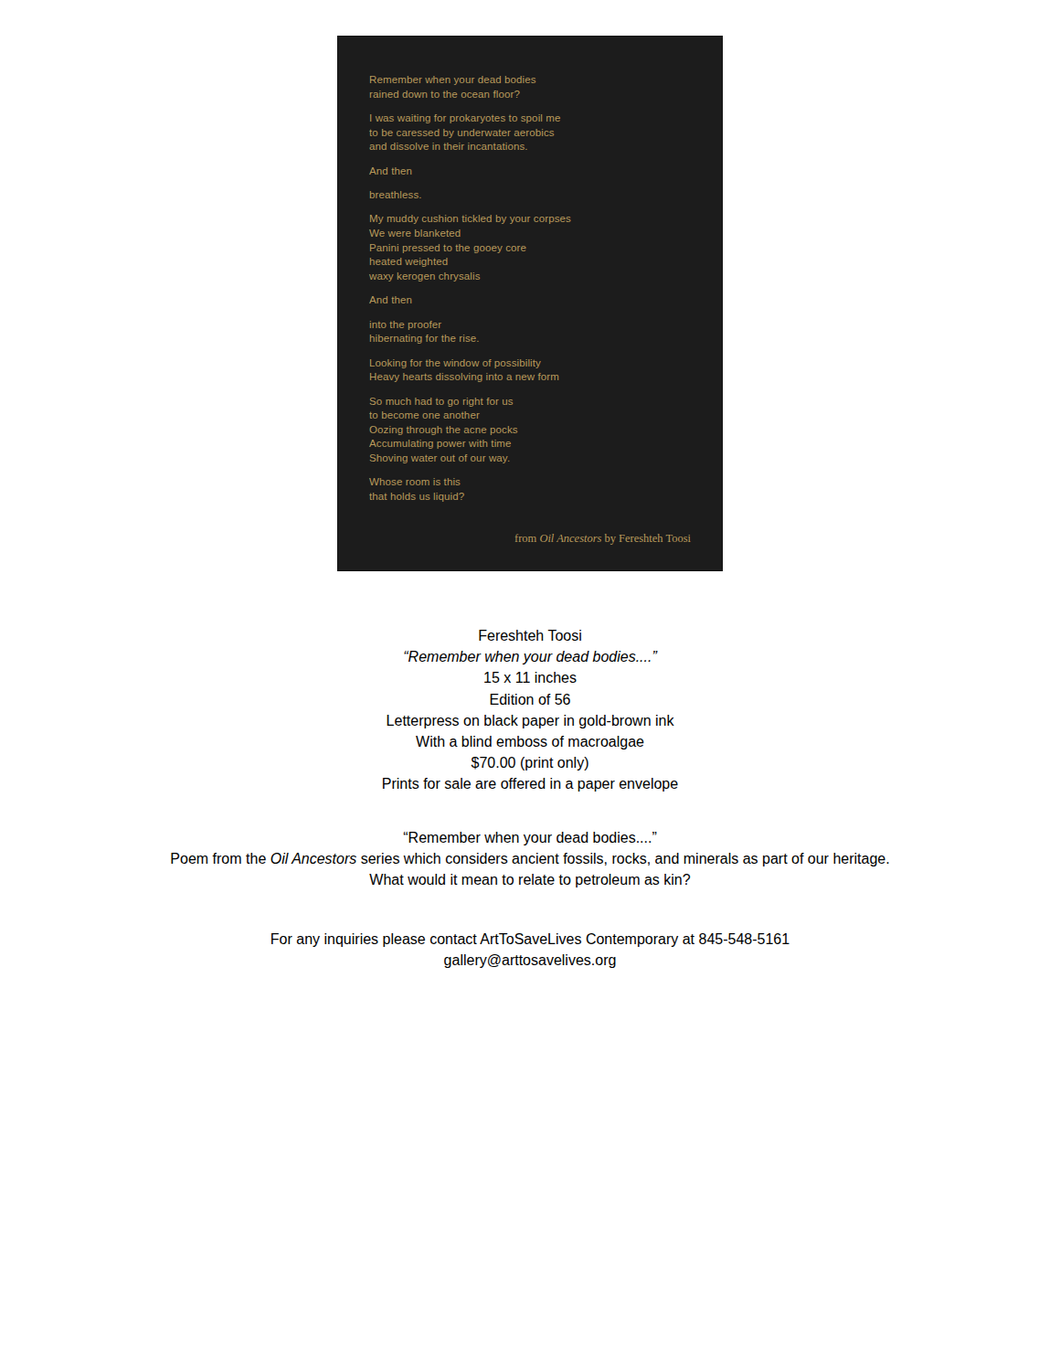Remember when your dead bodies
rained down to the ocean floor?
I was waiting for prokaryotes to spoil me
to be caressed by underwater aerobics
and dissolve in their incantations.
And then
breathless.
My muddy cushion tickled by your corpses
We were blanketed
Panini pressed to the gooey core
heated weighted
waxy kerogen chrysalis
And then
into the proofer
hibernating for the rise.
Looking for the window of possibility
Heavy hearts dissolving into a new form
So much had to go right for us
to become one another
Oozing through the acne pocks
Accumulating power with time
Shoving water out of our way.
Whose room is this
that holds us liquid?
from Oil Ancestors by Fereshteh Toosi
Fereshteh Toosi
“Remember when your dead bodies....”
15 x 11 inches
Edition of 56
Letterpress on black paper in gold-brown ink
With a blind emboss of macroalgae
$70.00 (print only)
Prints for sale are offered in a paper envelope
“Remember when your dead bodies....”
Poem from the Oil Ancestors series which considers ancient fossils, rocks, and minerals as part of our heritage. What would it mean to relate to petroleum as kin?
For any inquiries please contact ArtToSaveLives Contemporary at 845-548-5161
gallery@arttosavelives.org